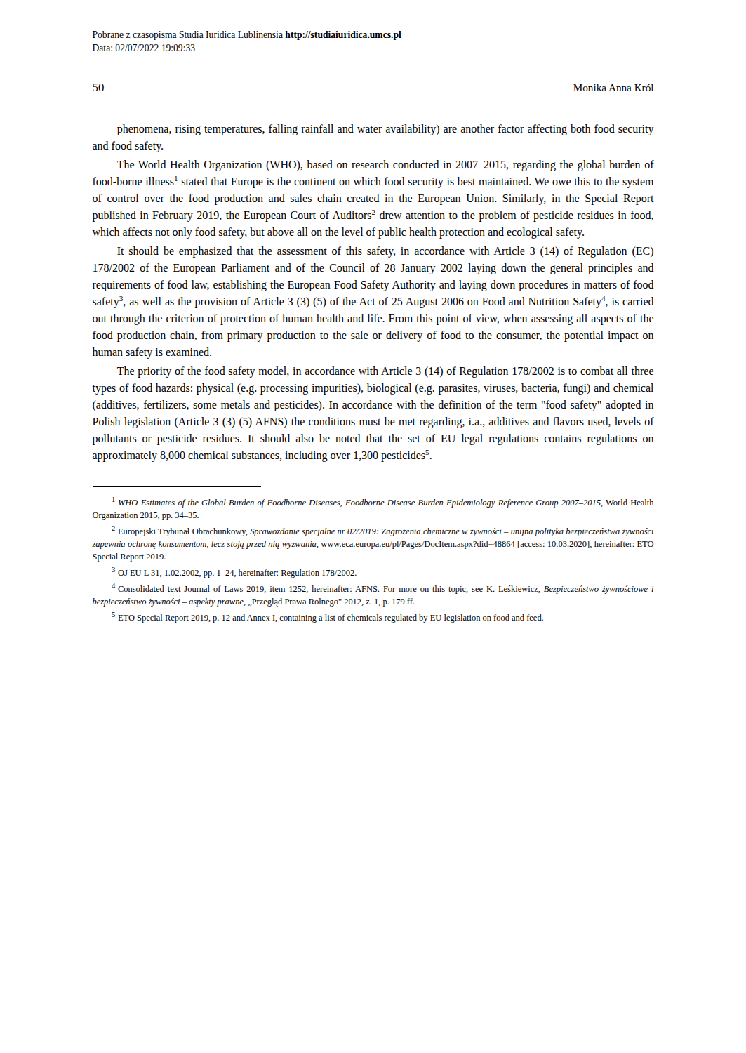Pobrane z czasopisma Studia Iuridica Lublinensia http://studiaiuridica.umcs.pl
Data: 02/07/2022 19:09:33
50 Monika Anna Król
phenomena, rising temperatures, falling rainfall and water availability) are another factor affecting both food security and food safety.
The World Health Organization (WHO), based on research conducted in 2007–2015, regarding the global burden of food-borne illness1 stated that Europe is the continent on which food security is best maintained. We owe this to the system of control over the food production and sales chain created in the European Union. Similarly, in the Special Report published in February 2019, the European Court of Auditors2 drew attention to the problem of pesticide residues in food, which affects not only food safety, but above all on the level of public health protection and ecological safety.
It should be emphasized that the assessment of this safety, in accordance with Article 3 (14) of Regulation (EC) 178/2002 of the European Parliament and of the Council of 28 January 2002 laying down the general principles and requirements of food law, establishing the European Food Safety Authority and laying down procedures in matters of food safety3, as well as the provision of Article 3 (3) (5) of the Act of 25 August 2006 on Food and Nutrition Safety4, is carried out through the criterion of protection of human health and life. From this point of view, when assessing all aspects of the food production chain, from primary production to the sale or delivery of food to the consumer, the potential impact on human safety is examined.
The priority of the food safety model, in accordance with Article 3 (14) of Regulation 178/2002 is to combat all three types of food hazards: physical (e.g. processing impurities), biological (e.g. parasites, viruses, bacteria, fungi) and chemical (additives, fertilizers, some metals and pesticides). In accordance with the definition of the term "food safety" adopted in Polish legislation (Article 3 (3) (5) AFNS) the conditions must be met regarding, i.a., additives and flavors used, levels of pollutants or pesticide residues. It should also be noted that the set of EU legal regulations contains regulations on approximately 8,000 chemical substances, including over 1,300 pesticides5.
1 WHO Estimates of the Global Burden of Foodborne Diseases, Foodborne Disease Burden Epidemiology Reference Group 2007–2015, World Health Organization 2015, pp. 34–35.
2 Europejski Trybunał Obrachunkowy, Sprawozdanie specjalne nr 02/2019: Zagrożenia chemiczne w żywności – unijna polityka bezpieczeństwa żywności zapewnia ochronę konsumentom, lecz stoją przed nią wyzwania, www.eca.europa.eu/pl/Pages/DocItem.aspx?did=48864 [access: 10.03.2020], hereinafter: ETO Special Report 2019.
3 OJ EU L 31, 1.02.2002, pp. 1–24, hereinafter: Regulation 178/2002.
4 Consolidated text Journal of Laws 2019, item 1252, hereinafter: AFNS. For more on this topic, see K. Leśkiewicz, Bezpieczeństwo żywnościowe i bezpieczeństwo żywności – aspekty prawne, „Przegląd Prawa Rolnego" 2012, z. 1, p. 179 ff.
5 ETO Special Report 2019, p. 12 and Annex I, containing a list of chemicals regulated by EU legislation on food and feed.